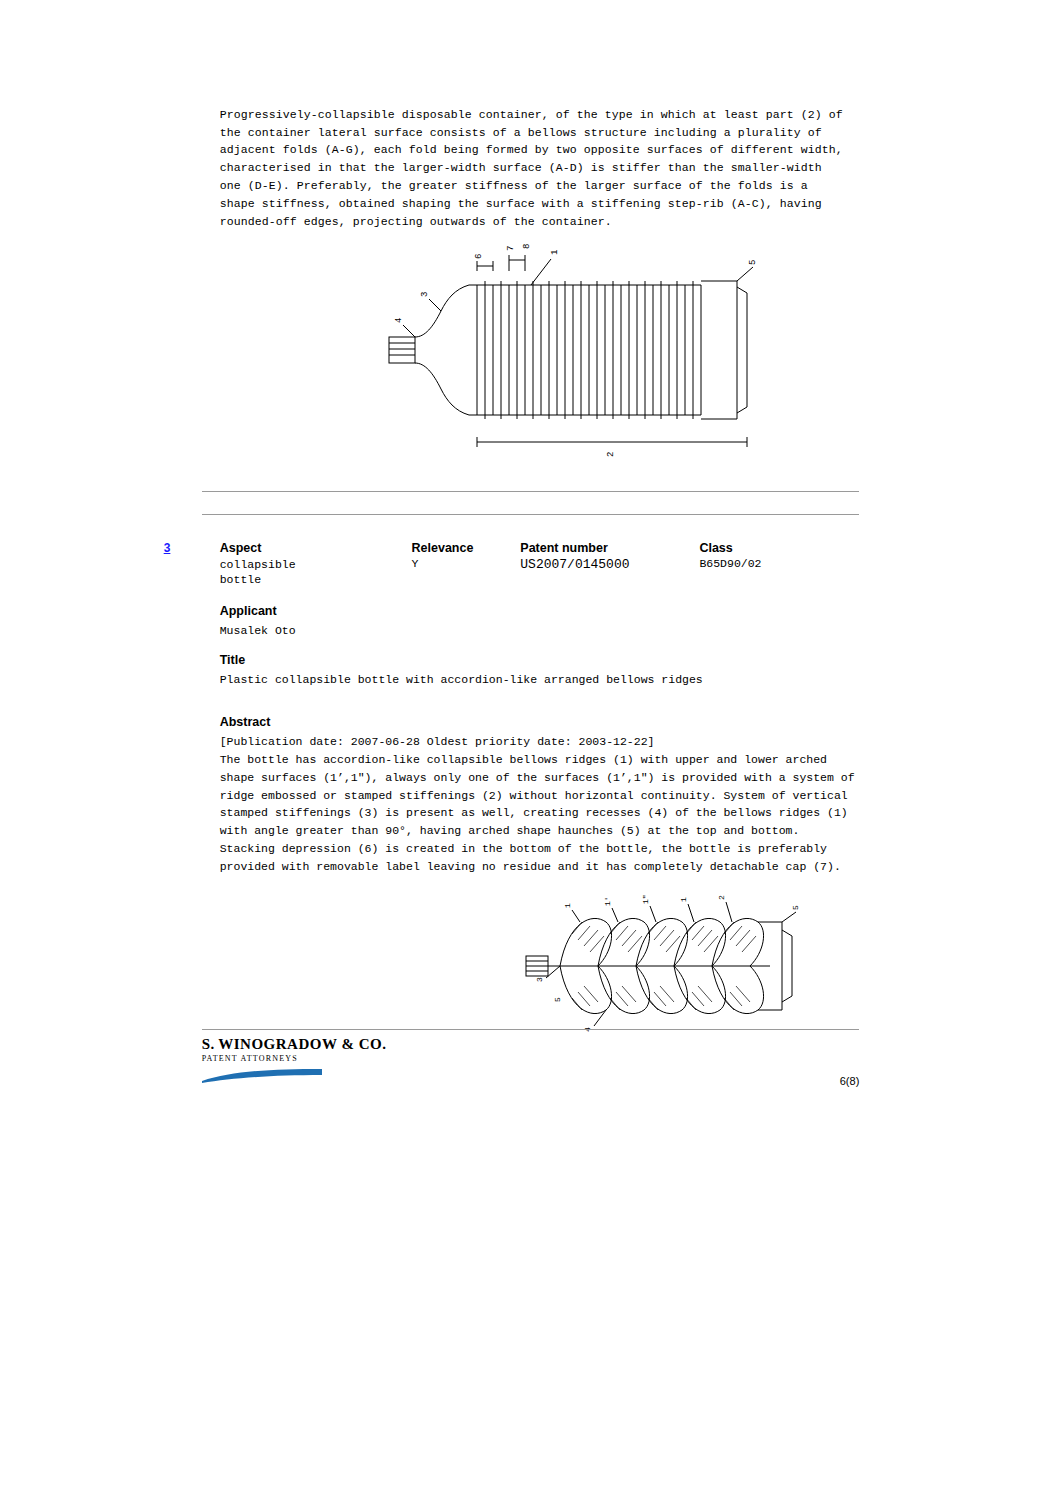Progressively-collapsible disposable container, of the type in which at least part (2) of the container lateral surface consists of a bellows structure including a plurality of adjacent folds (A-G), each fold being formed by two opposite surfaces of different width, characterised in that the larger-width surface (A-D) is stiffer than the smaller-width one (D-E). Preferably, the greater stiffness of the larger surface of the folds is a shape stiffness, obtained shaping the surface with a stiffening step-rib (A-C), having rounded-off edges, projecting outwards of the container.
1 3 4 5 6 7 8 2
3
| Aspect | Relevance | Patent number | Class |
| --- | --- | --- | --- |
| collapsible bottle | Y | US2007/0145000 | B65D90/02 |
Applicant
Musalek Oto
Title
Plastic collapsible bottle with accordion-like arranged bellows ridges
Abstract
[Publication date: 2007-06-28 Oldest priority date: 2003-12-22]
The bottle has accordion-like collapsible bellows ridges (1) with upper and lower arched shape surfaces (1’,1″), always only one of the surfaces (1’,1″) is provided with a system of ridge embossed or stamped stiffenings (2) without horizontal continuity. System of vertical stamped stiffenings (3) is present as well, creating recesses (4) of the bellows ridges (1) with angle greater than 90°, having arched shape haunches (5) at the top and bottom. Stacking depression (6) is created in the bottom of the bottle, the bottle is preferably provided with removable label leaving no residue and it has completely detachable cap (7).
1 1' 1" 1 2 3 5 4 5
S. WINOGRADOW & CO. PATENT ATTORNEYS
6(8)